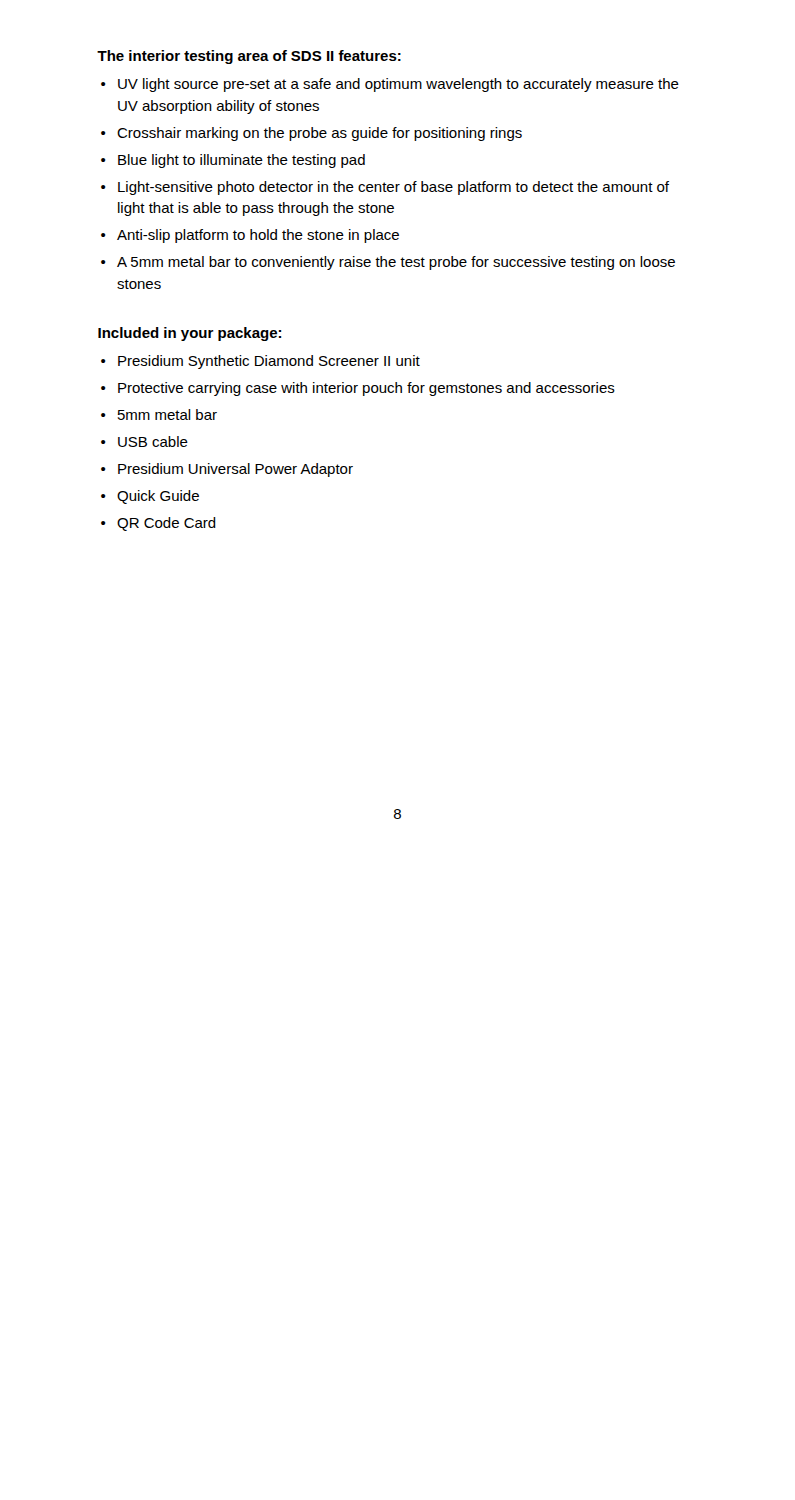The interior testing area of SDS II features:
UV light source pre-set at a safe and optimum wavelength to accurately measure the UV absorption ability of stones
Crosshair marking on the probe as guide for positioning rings
Blue light to illuminate the testing pad
Light-sensitive photo detector in the center of base platform to detect the amount of light that is able to pass through the stone
Anti-slip platform to hold the stone in place
A 5mm metal bar to conveniently raise the test probe for successive testing on loose stones
Included in your package:
Presidium Synthetic Diamond Screener II unit
Protective carrying case with interior pouch for gemstones and accessories
5mm metal bar
USB cable
Presidium Universal Power Adaptor
Quick Guide
QR Code Card
8